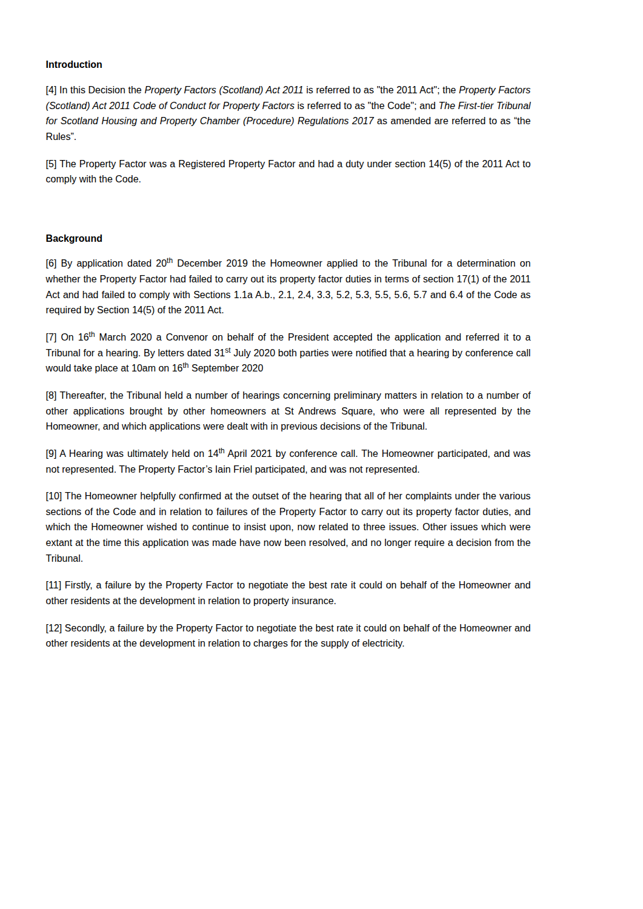Introduction
[4] In this Decision the Property Factors (Scotland) Act 2011 is referred to as "the 2011 Act"; the Property Factors (Scotland) Act 2011 Code of Conduct for Property Factors is referred to as "the Code"; and The First-tier Tribunal for Scotland Housing and Property Chamber (Procedure) Regulations 2017 as amended are referred to as “the Rules”.
[5] The Property Factor was a Registered Property Factor and had a duty under section 14(5) of the 2011 Act to comply with the Code.
Background
[6] By application dated 20th December 2019 the Homeowner applied to the Tribunal for a determination on whether the Property Factor had failed to carry out its property factor duties in terms of section 17(1) of the 2011 Act and had failed to comply with Sections 1.1a A.b., 2.1, 2.4, 3.3, 5.2, 5.3, 5.5, 5.6, 5.7 and 6.4 of the Code as required by Section 14(5) of the 2011 Act.
[7] On 16th March 2020 a Convenor on behalf of the President accepted the application and referred it to a Tribunal for a hearing. By letters dated 31st July 2020 both parties were notified that a hearing by conference call would take place at 10am on 16th September 2020
[8] Thereafter, the Tribunal held a number of hearings concerning preliminary matters in relation to a number of other applications brought by other homeowners at St Andrews Square, who were all represented by the Homeowner, and which applications were dealt with in previous decisions of the Tribunal.
[9] A Hearing was ultimately held on 14th April 2021 by conference call. The Homeowner participated, and was not represented. The Property Factor’s Iain Friel participated, and was not represented.
[10] The Homeowner helpfully confirmed at the outset of the hearing that all of her complaints under the various sections of the Code and in relation to failures of the Property Factor to carry out its property factor duties, and which the Homeowner wished to continue to insist upon, now related to three issues. Other issues which were extant at the time this application was made have now been resolved, and no longer require a decision from the Tribunal.
[11] Firstly, a failure by the Property Factor to negotiate the best rate it could on behalf of the Homeowner and other residents at the development in relation to property insurance.
[12] Secondly, a failure by the Property Factor to negotiate the best rate it could on behalf of the Homeowner and other residents at the development in relation to charges for the supply of electricity.